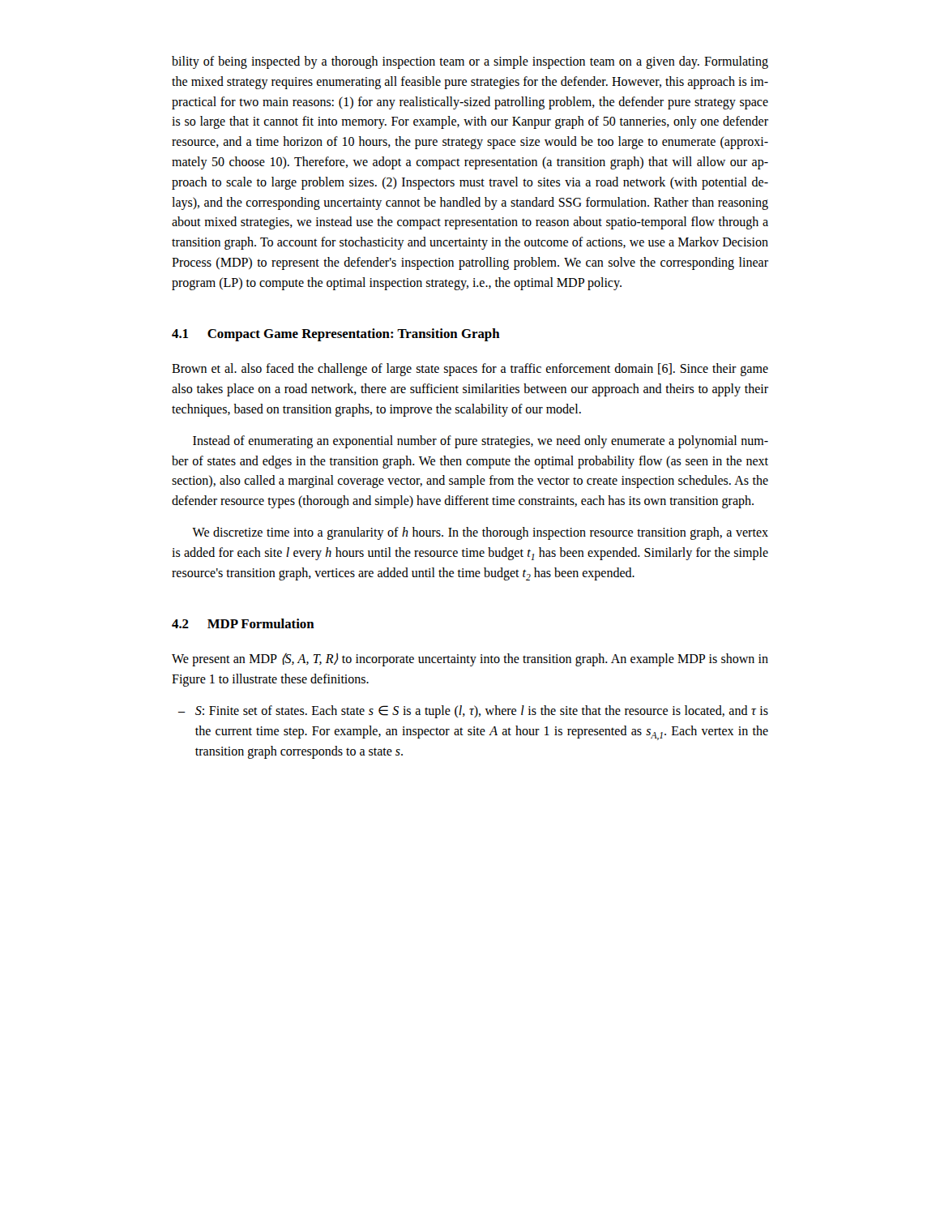bility of being inspected by a thorough inspection team or a simple inspection team on a given day. Formulating the mixed strategy requires enumerating all feasible pure strategies for the defender. However, this approach is impractical for two main reasons: (1) for any realistically-sized patrolling problem, the defender pure strategy space is so large that it cannot fit into memory. For example, with our Kanpur graph of 50 tanneries, only one defender resource, and a time horizon of 10 hours, the pure strategy space size would be too large to enumerate (approximately 50 choose 10). Therefore, we adopt a compact representation (a transition graph) that will allow our approach to scale to large problem sizes. (2) Inspectors must travel to sites via a road network (with potential delays), and the corresponding uncertainty cannot be handled by a standard SSG formulation. Rather than reasoning about mixed strategies, we instead use the compact representation to reason about spatio-temporal flow through a transition graph. To account for stochasticity and uncertainty in the outcome of actions, we use a Markov Decision Process (MDP) to represent the defender's inspection patrolling problem. We can solve the corresponding linear program (LP) to compute the optimal inspection strategy, i.e., the optimal MDP policy.
4.1 Compact Game Representation: Transition Graph
Brown et al. also faced the challenge of large state spaces for a traffic enforcement domain [6]. Since their game also takes place on a road network, there are sufficient similarities between our approach and theirs to apply their techniques, based on transition graphs, to improve the scalability of our model.
Instead of enumerating an exponential number of pure strategies, we need only enumerate a polynomial number of states and edges in the transition graph. We then compute the optimal probability flow (as seen in the next section), also called a marginal coverage vector, and sample from the vector to create inspection schedules. As the defender resource types (thorough and simple) have different time constraints, each has its own transition graph.
We discretize time into a granularity of h hours. In the thorough inspection resource transition graph, a vertex is added for each site l every h hours until the resource time budget t1 has been expended. Similarly for the simple resource's transition graph, vertices are added until the time budget t2 has been expended.
4.2 MDP Formulation
We present an MDP ⟨S, A, T, R⟩ to incorporate uncertainty into the transition graph. An example MDP is shown in Figure 1 to illustrate these definitions.
S: Finite set of states. Each state s ∈ S is a tuple (l, τ), where l is the site that the resource is located, and τ is the current time step. For example, an inspector at site A at hour 1 is represented as sA,1. Each vertex in the transition graph corresponds to a state s.